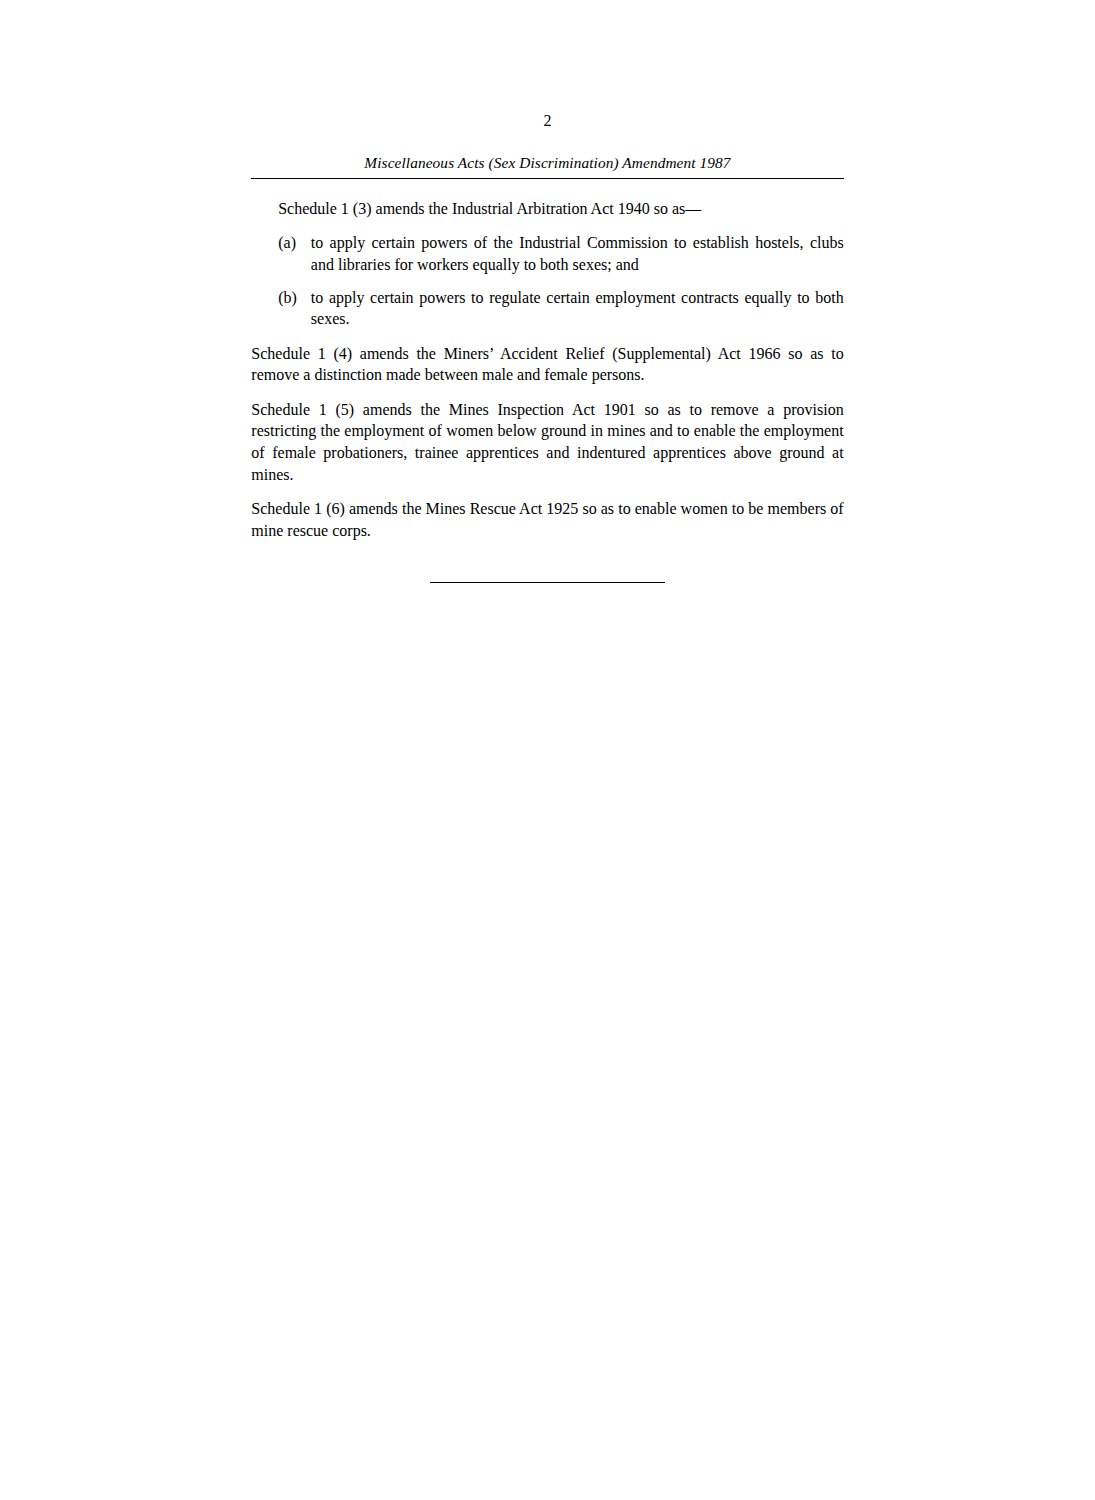2
Miscellaneous Acts (Sex Discrimination) Amendment 1987
Schedule 1 (3) amends the Industrial Arbitration Act 1940 so as—
(a) to apply certain powers of the Industrial Commission to establish hostels, clubs and libraries for workers equally to both sexes; and
(b) to apply certain powers to regulate certain employment contracts equally to both sexes.
Schedule 1 (4) amends the Miners’ Accident Relief (Supplemental) Act 1966 so as to remove a distinction made between male and female persons.
Schedule 1 (5) amends the Mines Inspection Act 1901 so as to remove a provision restricting the employment of women below ground in mines and to enable the employment of female probationers, trainee apprentices and indentured apprentices above ground at mines.
Schedule 1 (6) amends the Mines Rescue Act 1925 so as to enable women to be members of mine rescue corps.